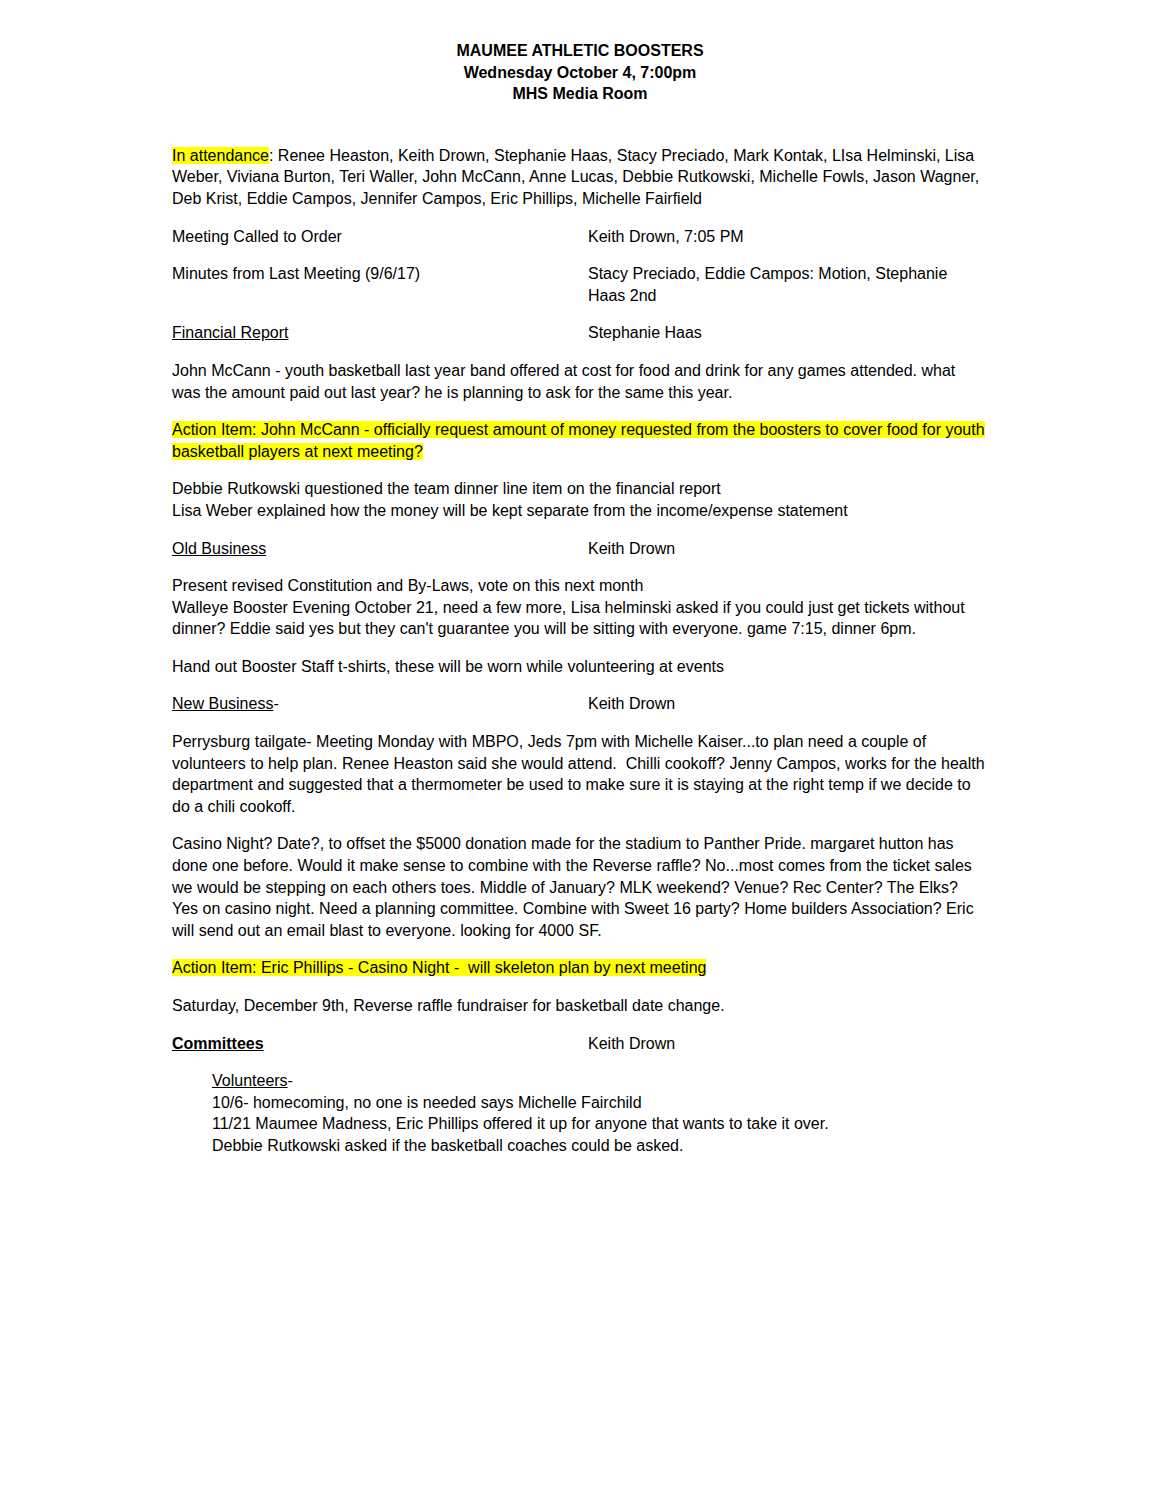MAUMEE ATHLETIC BOOSTERS
Wednesday October 4, 7:00pm
MHS Media Room
In attendance: Renee Heaston, Keith Drown, Stephanie Haas, Stacy Preciado, Mark Kontak, LIsa Helminski, Lisa Weber, Viviana Burton, Teri Waller, John McCann, Anne Lucas, Debbie Rutkowski, Michelle Fowls, Jason Wagner, Deb Krist, Eddie Campos, Jennifer Campos, Eric Phillips, Michelle Fairfield
Meeting Called to Order
Keith Drown, 7:05 PM
Minutes from Last Meeting (9/6/17)
Stacy Preciado, Eddie Campos: Motion, Stephanie Haas 2nd
Financial Report
Stephanie Haas
John McCann - youth basketball last year band offered at cost for food and drink for any games attended. what was the amount paid out last year? he is planning to ask for the same this year.
Action Item: John McCann - officially request amount of money requested from the boosters to cover food for youth basketball players at next meeting?
Debbie Rutkowski questioned the team dinner line item on the financial report
Lisa Weber explained how the money will be kept separate from the income/expense statement
Old Business
Keith Drown
Present revised Constitution and By-Laws, vote on this next month
Walleye Booster Evening October 21, need a few more, Lisa helminski asked if you could just get tickets without dinner? Eddie said yes but they can't guarantee you will be sitting with everyone. game 7:15, dinner 6pm.
Hand out Booster Staff t-shirts, these will be worn while volunteering at events
New Business-
Keith Drown
Perrysburg tailgate- Meeting Monday with MBPO, Jeds 7pm with Michelle Kaiser...to plan need a couple of volunteers to help plan. Renee Heaston said she would attend. Chilli cookoff? Jenny Campos, works for the health department and suggested that a thermometer be used to make sure it is staying at the right temp if we decide to do a chili cookoff.
Casino Night? Date?, to offset the $5000 donation made for the stadium to Panther Pride. margaret hutton has done one before. Would it make sense to combine with the Reverse raffle? No...most comes from the ticket sales we would be stepping on each others toes. Middle of January? MLK weekend? Venue? Rec Center? The Elks? Yes on casino night. Need a planning committee. Combine with Sweet 16 party? Home builders Association? Eric will send out an email blast to everyone. looking for 4000 SF.
Action Item: Eric Phillips - Casino Night - will skeleton plan by next meeting
Saturday, December 9th, Reverse raffle fundraiser for basketball date change.
Committees
Keith Drown
Volunteers-
10/6- homecoming, no one is needed says Michelle Fairchild
11/21 Maumee Madness, Eric Phillips offered it up for anyone that wants to take it over.
Debbie Rutkowski asked if the basketball coaches could be asked.